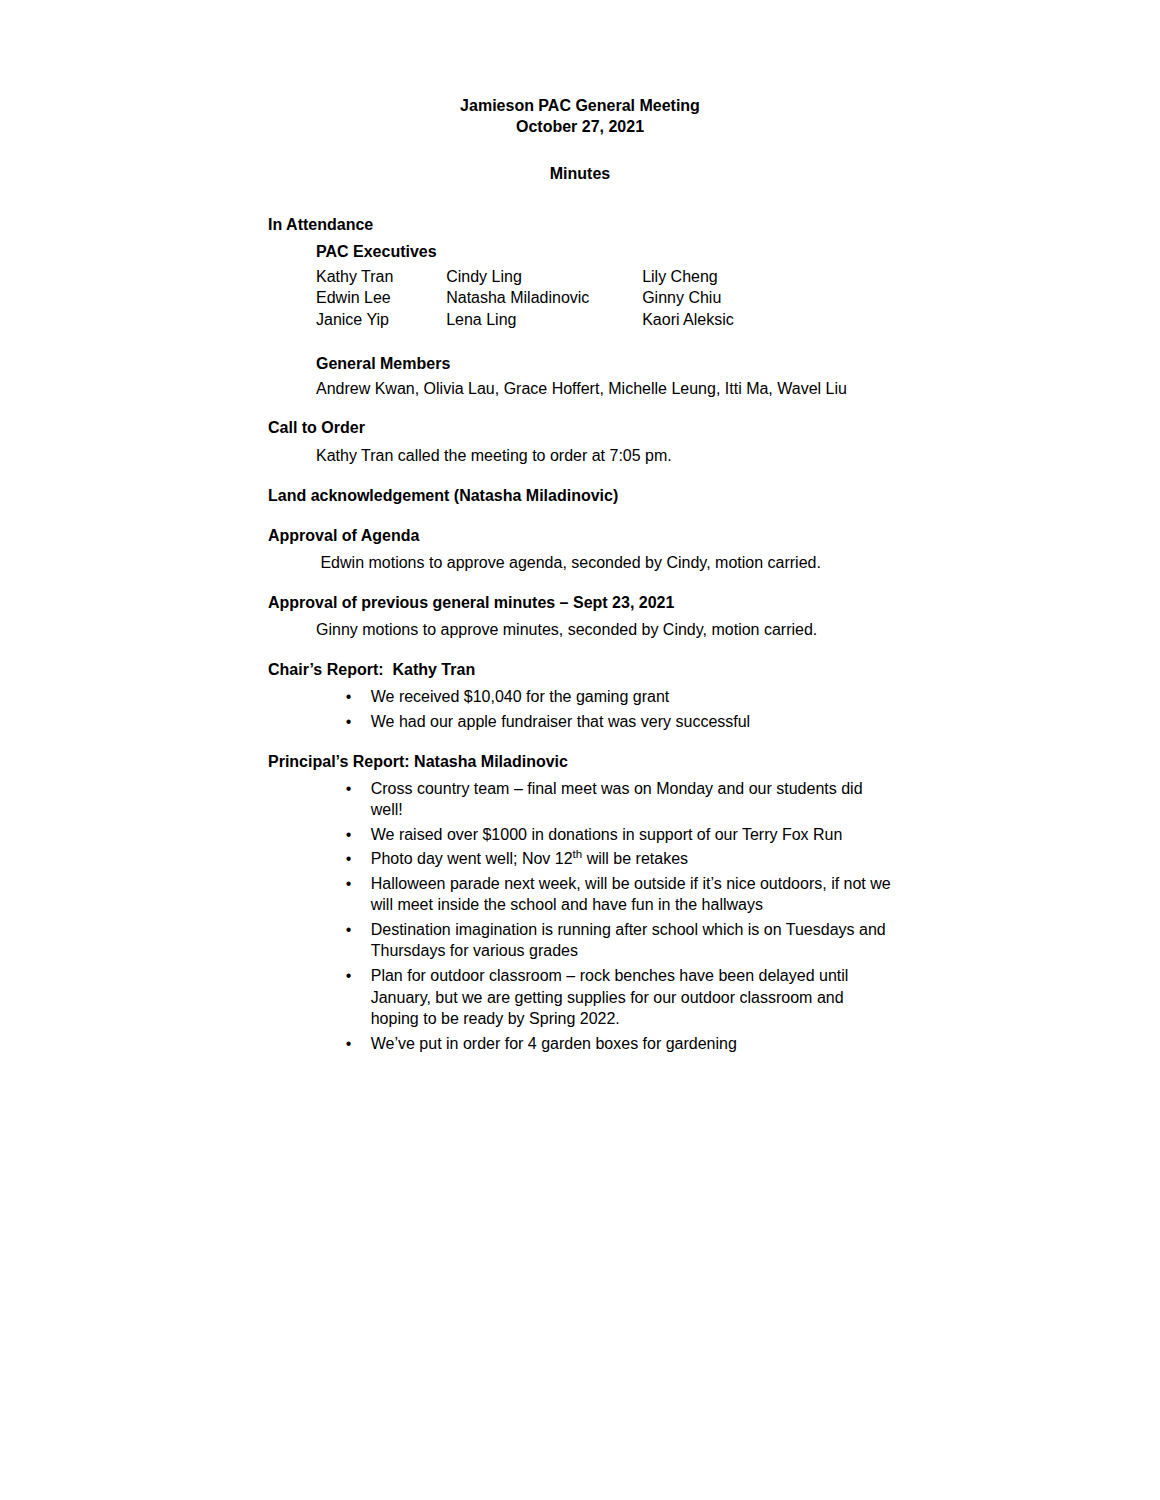Jamieson PAC General MeetingOctober 27, 2021
Minutes
In Attendance
PAC Executives
| Kathy Tran | Cindy Ling | Lily Cheng |
| Edwin Lee | Natasha Miladinovic | Ginny Chiu |
| Janice Yip | Lena Ling | Kaori Aleksic |
General Members
Andrew Kwan, Olivia Lau, Grace Hoffert, Michelle Leung, Itti Ma, Wavel Liu
Call to Order
Kathy Tran called the meeting to order at 7:05 pm.
Land acknowledgement (Natasha Miladinovic)
Approval of Agenda
Edwin motions to approve agenda, seconded by Cindy, motion carried.
Approval of previous general minutes – Sept 23, 2021
Ginny motions to approve minutes, seconded by Cindy, motion carried.
Chair’s Report: Kathy Tran
We received $10,040 for the gaming grant
We had our apple fundraiser that was very successful
Principal’s Report: Natasha Miladinovic
Cross country team – final meet was on Monday and our students did well!
We raised over $1000 in donations in support of our Terry Fox Run
Photo day went well; Nov 12th will be retakes
Halloween parade next week, will be outside if it’s nice outdoors, if not we will meet inside the school and have fun in the hallways
Destination imagination is running after school which is on Tuesdays and Thursdays for various grades
Plan for outdoor classroom – rock benches have been delayed until January, but we are getting supplies for our outdoor classroom and hoping to be ready by Spring 2022.
We’ve put in order for 4 garden boxes for gardening